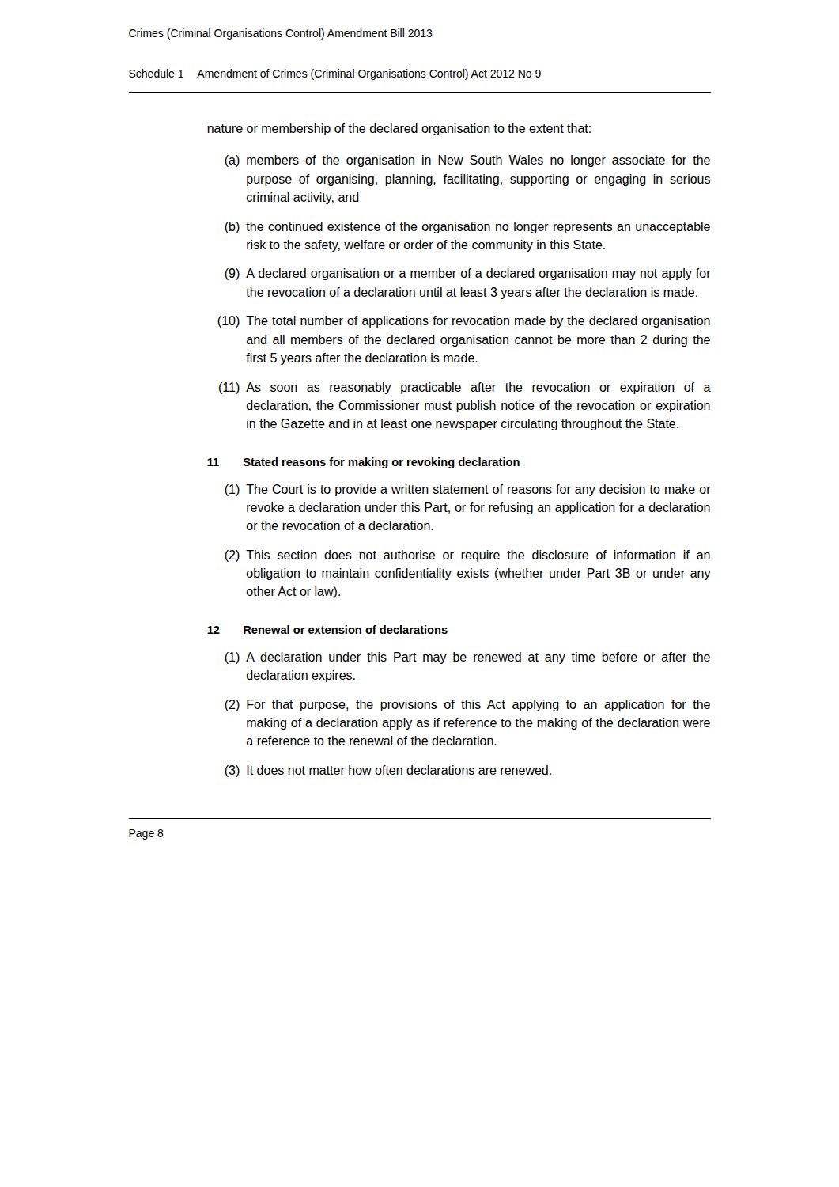Crimes (Criminal Organisations Control) Amendment Bill 2013
Schedule 1 Amendment of Crimes (Criminal Organisations Control) Act 2012 No 9
nature or membership of the declared organisation to the extent that:
(a) members of the organisation in New South Wales no longer associate for the purpose of organising, planning, facilitating, supporting or engaging in serious criminal activity, and
(b) the continued existence of the organisation no longer represents an unacceptable risk to the safety, welfare or order of the community in this State.
(9) A declared organisation or a member of a declared organisation may not apply for the revocation of a declaration until at least 3 years after the declaration is made.
(10) The total number of applications for revocation made by the declared organisation and all members of the declared organisation cannot be more than 2 during the first 5 years after the declaration is made.
(11) As soon as reasonably practicable after the revocation or expiration of a declaration, the Commissioner must publish notice of the revocation or expiration in the Gazette and in at least one newspaper circulating throughout the State.
11 Stated reasons for making or revoking declaration
(1) The Court is to provide a written statement of reasons for any decision to make or revoke a declaration under this Part, or for refusing an application for a declaration or the revocation of a declaration.
(2) This section does not authorise or require the disclosure of information if an obligation to maintain confidentiality exists (whether under Part 3B or under any other Act or law).
12 Renewal or extension of declarations
(1) A declaration under this Part may be renewed at any time before or after the declaration expires.
(2) For that purpose, the provisions of this Act applying to an application for the making of a declaration apply as if reference to the making of the declaration were a reference to the renewal of the declaration.
(3) It does not matter how often declarations are renewed.
Page 8